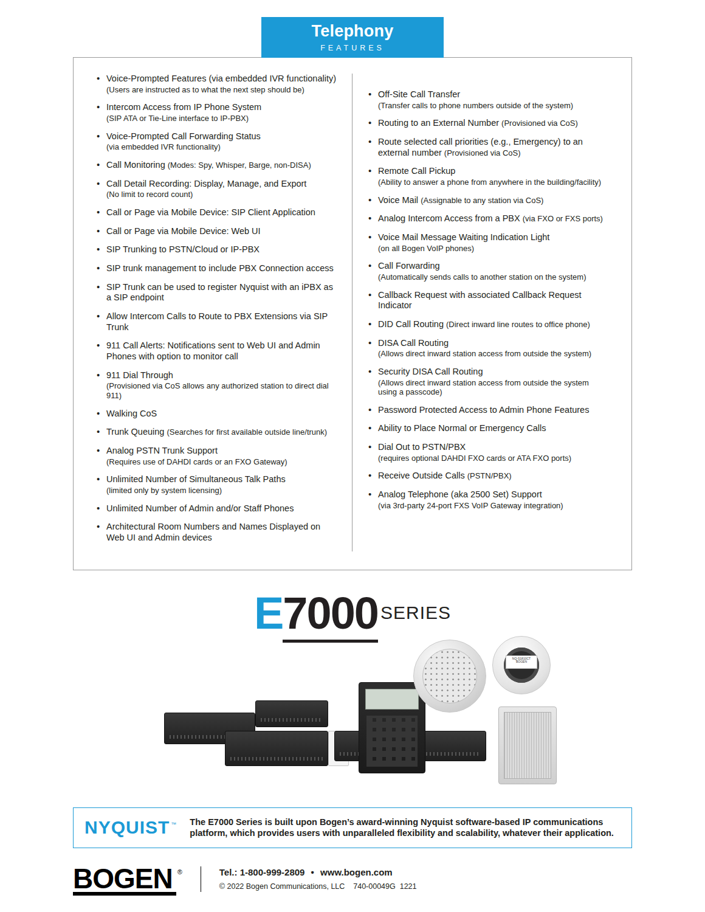Telephony
FEATURES
Voice-Prompted Features (via embedded IVR functionality) (Users are instructed as to what the next step should be)
Intercom Access from IP Phone System (SIP ATA or Tie-Line interface to IP-PBX)
Voice-Prompted Call Forwarding Status (via embedded IVR functionality)
Call Monitoring (Modes: Spy, Whisper, Barge, non-DISA)
Call Detail Recording: Display, Manage, and Export (No limit to record count)
Call or Page via Mobile Device: SIP Client Application
Call or Page via Mobile Device: Web UI
SIP Trunking to PSTN/Cloud or IP-PBX
SIP trunk management to include PBX Connection access
SIP Trunk can be used to register Nyquist with an iPBX as a SIP endpoint
Allow Intercom Calls to Route to PBX Extensions via SIP Trunk
911 Call Alerts: Notifications sent to Web UI and Admin Phones with option to monitor call
911 Dial Through (Provisioned via CoS allows any authorized station to direct dial 911)
Walking CoS
Trunk Queuing (Searches for first available outside line/trunk)
Analog PSTN Trunk Support (Requires use of DAHDI cards or an FXO Gateway)
Unlimited Number of Simultaneous Talk Paths (limited only by system licensing)
Unlimited Number of Admin and/or Staff Phones
Architectural Room Numbers and Names Displayed on Web UI and Admin devices
Off-Site Call Transfer (Transfer calls to phone numbers outside of the system)
Routing to an External Number (Provisioned via CoS)
Route selected call priorities (e.g., Emergency) to an external number (Provisioned via CoS)
Remote Call Pickup (Ability to answer a phone from anywhere in the building/facility)
Voice Mail (Assignable to any station via CoS)
Analog Intercom Access from a PBX (via FXO or FXS ports)
Voice Mail Message Waiting Indication Light (on all Bogen VoIP phones)
Call Forwarding (Automatically sends calls to another station on the system)
Callback Request with associated Callback Request Indicator
DID Call Routing (Direct inward line routes to office phone)
DISA Call Routing (Allows direct inward station access from outside the system)
Security DISA Call Routing (Allows direct inward station access from outside the system using a passcode)
Password Protected Access to Admin Phone Features
Ability to Place Normal or Emergency Calls
Dial Out to PSTN/PBX (requires optional DAHDI FXO cards or ATA FXO ports)
Receive Outside Calls (PSTN/PBX)
Analog Telephone (aka 2500 Set) Support (via 3rd-party 24-port FXS VoIP Gateway integration)
E 7000 SERIES
NQ-S1810CT
BOGEN
NYQUIST™
The E7000 Series is built upon Bogen’s award-winning Nyquist software-based IP communications platform, which provides users with unparalleled flexibility and scalability, whatever their application.
BOGEN®
Tel.: 1-800-999-2809 • www.bogen.com
© 2022 Bogen Communications, LLC 740-00049G 1221